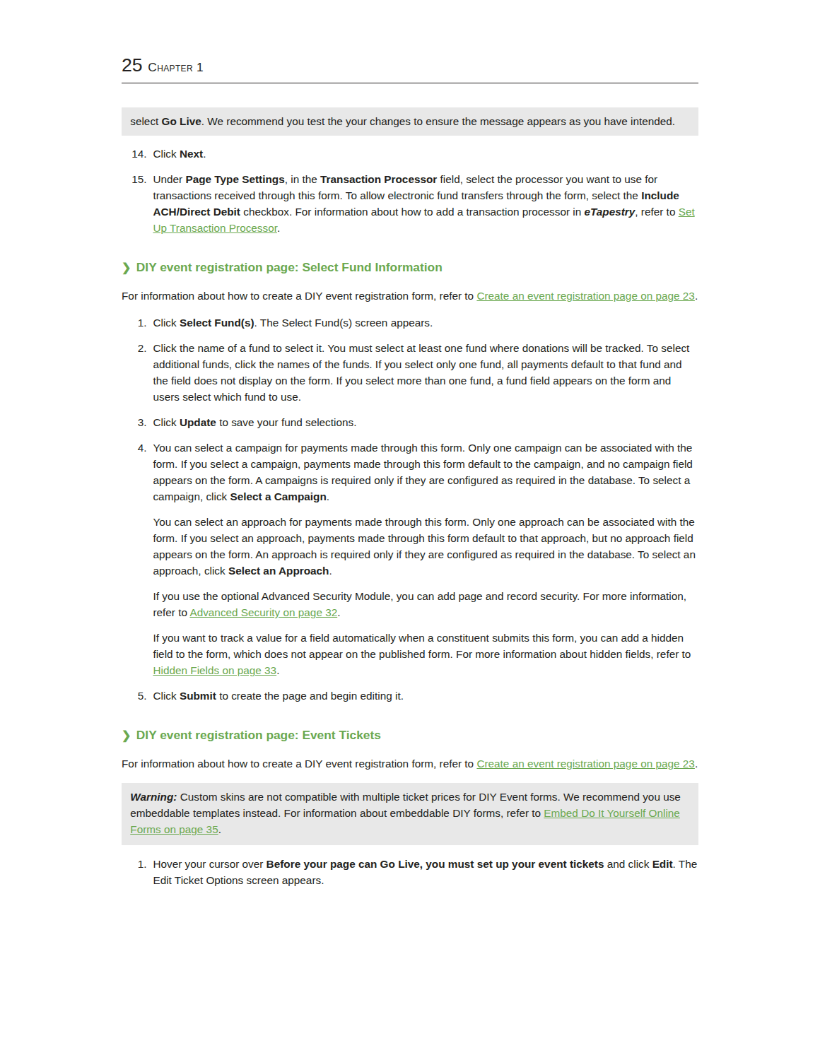25 Chapter 1
select Go Live. We recommend you test the your changes to ensure the message appears as you have intended.
Click Next.
Under Page Type Settings, in the Transaction Processor field, select the processor you want to use for transactions received through this form. To allow electronic fund transfers through the form, select the Include ACH/Direct Debit checkbox. For information about how to add a transaction processor in eTapestry, refer to Set Up Transaction Processor.
DIY event registration page: Select Fund Information
For information about how to create a DIY event registration form, refer to Create an event registration page on page 23.
Click Select Fund(s). The Select Fund(s) screen appears.
Click the name of a fund to select it. You must select at least one fund where donations will be tracked. To select additional funds, click the names of the funds. If you select only one fund, all payments default to that fund and the field does not display on the form. If you select more than one fund, a fund field appears on the form and users select which fund to use.
Click Update to save your fund selections.
You can select a campaign for payments made through this form. Only one campaign can be associated with the form. If you select a campaign, payments made through this form default to the campaign, and no campaign field appears on the form. A campaigns is required only if they are configured as required in the database. To select a campaign, click Select a Campaign.
You can select an approach for payments made through this form. Only one approach can be associated with the form. If you select an approach, payments made through this form default to that approach, but no approach field appears on the form. An approach is required only if they are configured as required in the database. To select an approach, click Select an Approach.
If you use the optional Advanced Security Module, you can add page and record security. For more information, refer to Advanced Security on page 32.
If you want to track a value for a field automatically when a constituent submits this form, you can add a hidden field to the form, which does not appear on the published form. For more information about hidden fields, refer to Hidden Fields on page 33.
Click Submit to create the page and begin editing it.
DIY event registration page: Event Tickets
For information about how to create a DIY event registration form, refer to Create an event registration page on page 23.
Warning: Custom skins are not compatible with multiple ticket prices for DIY Event forms. We recommend you use embeddable templates instead. For information about embeddable DIY forms, refer to Embed Do It Yourself Online Forms on page 35.
Hover your cursor over Before your page can Go Live, you must set up your event tickets and click Edit. The Edit Ticket Options screen appears.